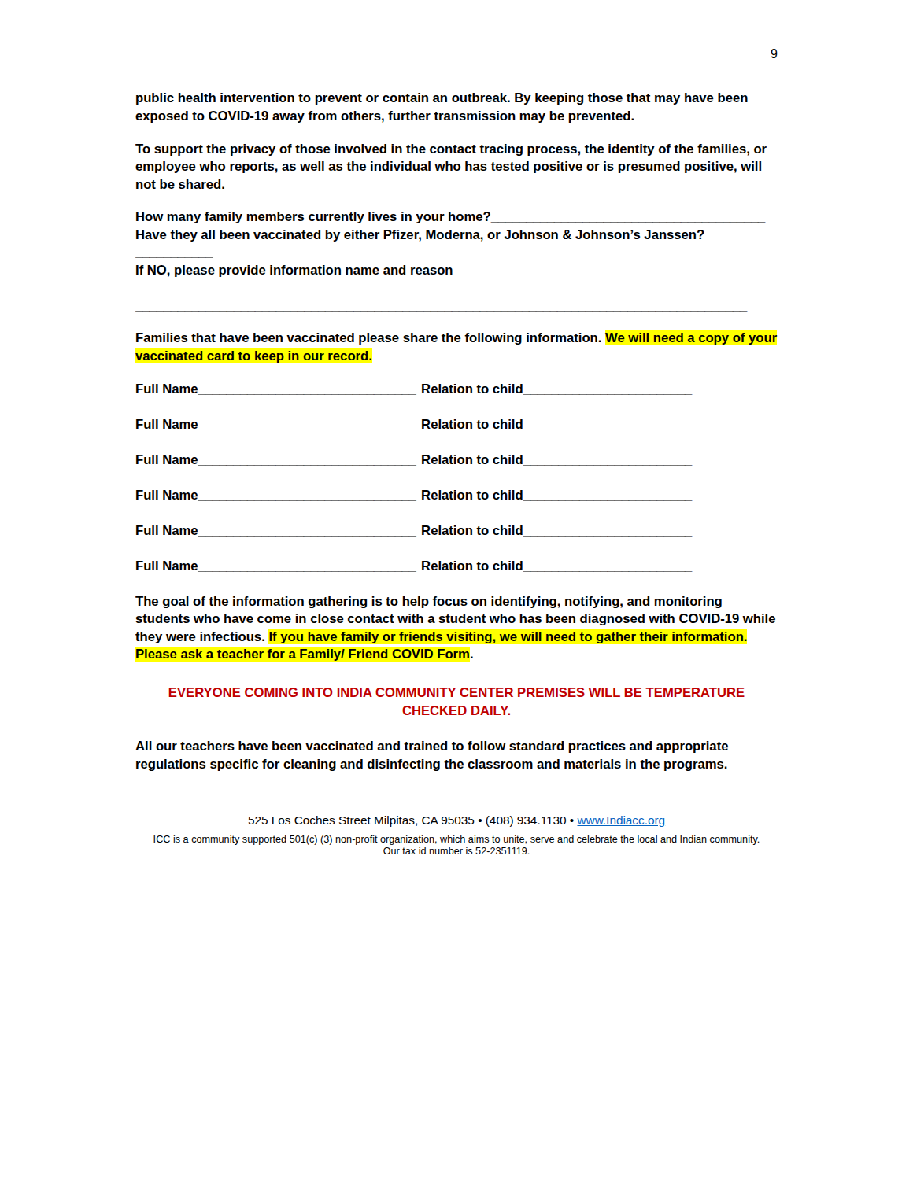9
public health intervention to prevent or contain an outbreak. By keeping those that may have been exposed to COVID-19 away from others, further transmission may be prevented.
To support the privacy of those involved in the contact tracing process, the identity of the families, or employee who reports, as well as the individual who has tested positive or is presumed positive, will not be shared.
How many family members currently lives in your home?_______________________________________
Have they all been vaccinated by either Pfizer, Moderna, or Johnson & Johnson’s Janssen?___________
If NO, please provide information name and reason
_______________________________________________________________________________________
_______________________________________________________________________________________
Families that have been vaccinated please share the following information. We will need a copy of your vaccinated card to keep in our record.
Full Name_______________________________Relation to child________________________
Full Name_______________________________Relation to child________________________
Full Name_______________________________Relation to child________________________
Full Name_______________________________Relation to child________________________
Full Name_______________________________Relation to child________________________
Full Name_______________________________Relation to child________________________
The goal of the information gathering is to help focus on identifying, notifying, and monitoring students who have come in close contact with a student who has been diagnosed with COVID-19 while they were infectious. If you have family or friends visiting, we will need to gather their information. Please ask a teacher for a Family/ Friend COVID Form.
EVERYONE COMING INTO INDIA COMMUNITY CENTER PREMISES WILL BE TEMPERATURE CHECKED DAILY.
All our teachers have been vaccinated and trained to follow standard practices and appropriate regulations specific for cleaning and disinfecting the classroom and materials in the programs.
525 Los Coches Street Milpitas, CA 95035 • (408) 934.1130 • www.Indiacc.org
ICC is a community supported 501(c) (3) non-profit organization, which aims to unite, serve and celebrate the local and Indian community.
Our tax id number is 52-2351119.